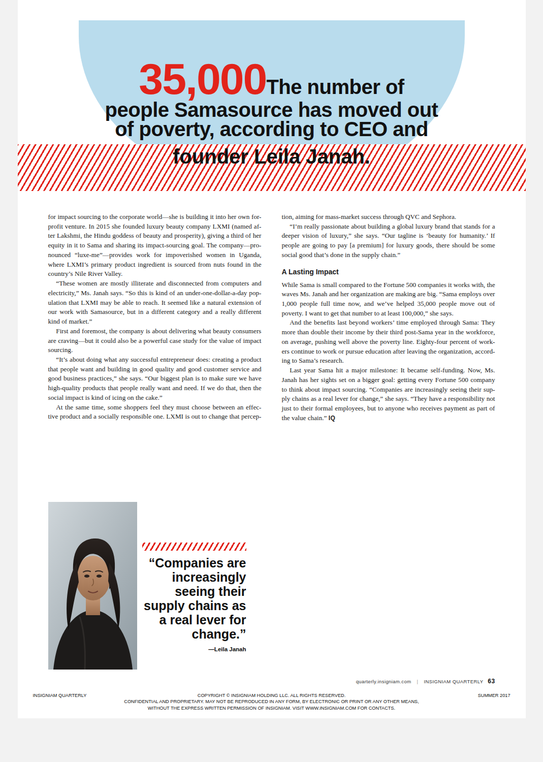35,000 The number of people Samasource has moved out of poverty, according to CEO and
founder Leila Janah.
for impact sourcing to the corporate world—she is building it into her own for-profit venture. In 2015 she founded luxury beauty company LXMI (named after Lakshmi, the Hindu goddess of beauty and prosperity), giving a third of her equity in it to Sama and sharing its impact-sourcing goal. The company—pronounced “luxe-me”—provides work for impoverished women in Uganda, where LXMI’s primary product ingredient is sourced from nuts found in the country’s Nile River Valley.
“These women are mostly illiterate and disconnected from computers and electricity,” Ms. Janah says. “So this is kind of an under-one-dollar-a-day population that LXMI may be able to reach. It seemed like a natural extension of our work with Samasource, but in a different category and a really different kind of market.”
First and foremost, the company is about delivering what beauty consumers are craving—but it could also be a powerful case study for the value of impact sourcing.
“It’s about doing what any successful entrepreneur does: creating a product that people want and building in good quality and good customer service and good business practices,” she says. “Our biggest plan is to make sure we have high-quality products that people really want and need. If we do that, then the social impact is kind of icing on the cake.”
At the same time, some shoppers feel they must choose between an effective product and a socially responsible one. LXMI is out to change that perception, aiming for mass-market success through QVC and Sephora.
“I’m really passionate about building a global luxury brand that stands for a deeper vision of luxury,” she says. “Our tagline is ‘beauty for humanity.’ If people are going to pay [a premium] for luxury goods, there should be some social good that’s done in the supply chain.”
A Lasting Impact
While Sama is small compared to the Fortune 500 companies it works with, the waves Ms. Janah and her organization are making are big. “Sama employs over 1,000 people full time now, and we’ve helped 35,000 people move out of poverty. I want to get that number to at least 100,000,” she says.
And the benefits last beyond workers’ time employed through Sama: They more than double their income by their third post-Sama year in the workforce, on average, pushing well above the poverty line. Eighty-four percent of workers continue to work or pursue education after leaving the organization, according to Sama’s research.
Last year Sama hit a major milestone: It became self-funding. Now, Ms. Janah has her sights set on a bigger goal: getting every Fortune 500 company to think about impact sourcing. “Companies are increasingly seeing their supply chains as a real lever for change,” she says. “They have a responsibility not just to their formal employees, but to anyone who receives payment as part of the value chain.” IQ
“Companies are increasingly seeing their supply chains as a real lever for change.”
—Leila Janah
quarterly.insigniam.com | INSIGNIAM QUARTERLY 63
INSIGNIAM QUARTERLY SUMMER 2017 COPYRIGHT © INSIGNIAM HOLDING LLC. ALL RIGHTS RESERVED.
CONFIDENTIAL AND PROPRIETARY. MAY NOT BE REPRODUCED IN ANY FORM, BY ELECTRONIC OR PRINT OR ANY OTHER MEANS,
WITHOUT THE EXPRESS WRITTEN PERMISSION OF INSIGNIAM. VISIT WWW.INSIGNIAM.COM FOR CONTACTS.